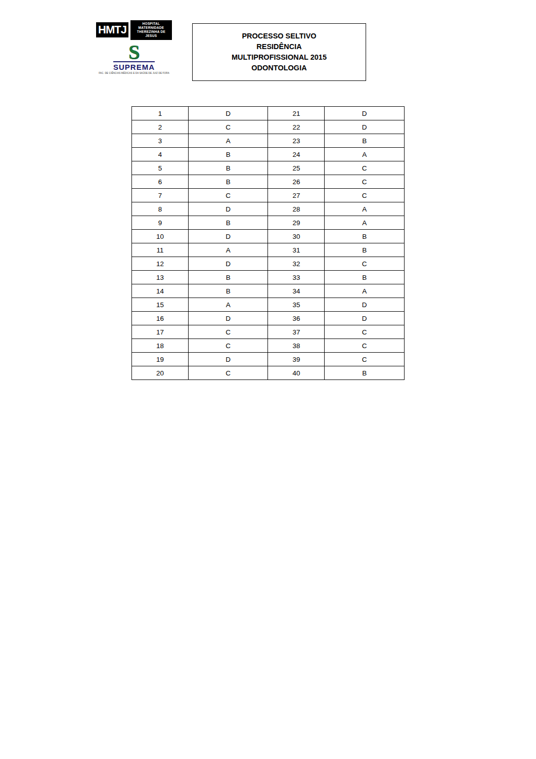HMTJ HOSPITAL
MATERNIDADE
THEREZINHA DE JESUS
S SUPREMA FAC. DE CIÊNCIAS MÉDICAS E DA SAÚDE DE JUIZ DE FORA
PROCESSO SELTIVO
RESIDÊNCIA
MULTIPROFISSIONAL 2015
ODONTOLOGIA
| 1 | D | 21 | D |
| 2 | C | 22 | D |
| 3 | A | 23 | B |
| 4 | B | 24 | A |
| 5 | B | 25 | C |
| 6 | B | 26 | C |
| 7 | C | 27 | C |
| 8 | D | 28 | A |
| 9 | B | 29 | A |
| 10 | D | 30 | B |
| 11 | A | 31 | B |
| 12 | D | 32 | C |
| 13 | B | 33 | B |
| 14 | B | 34 | A |
| 15 | A | 35 | D |
| 16 | D | 36 | D |
| 17 | C | 37 | C |
| 18 | C | 38 | C |
| 19 | D | 39 | C |
| 20 | C | 40 | B |